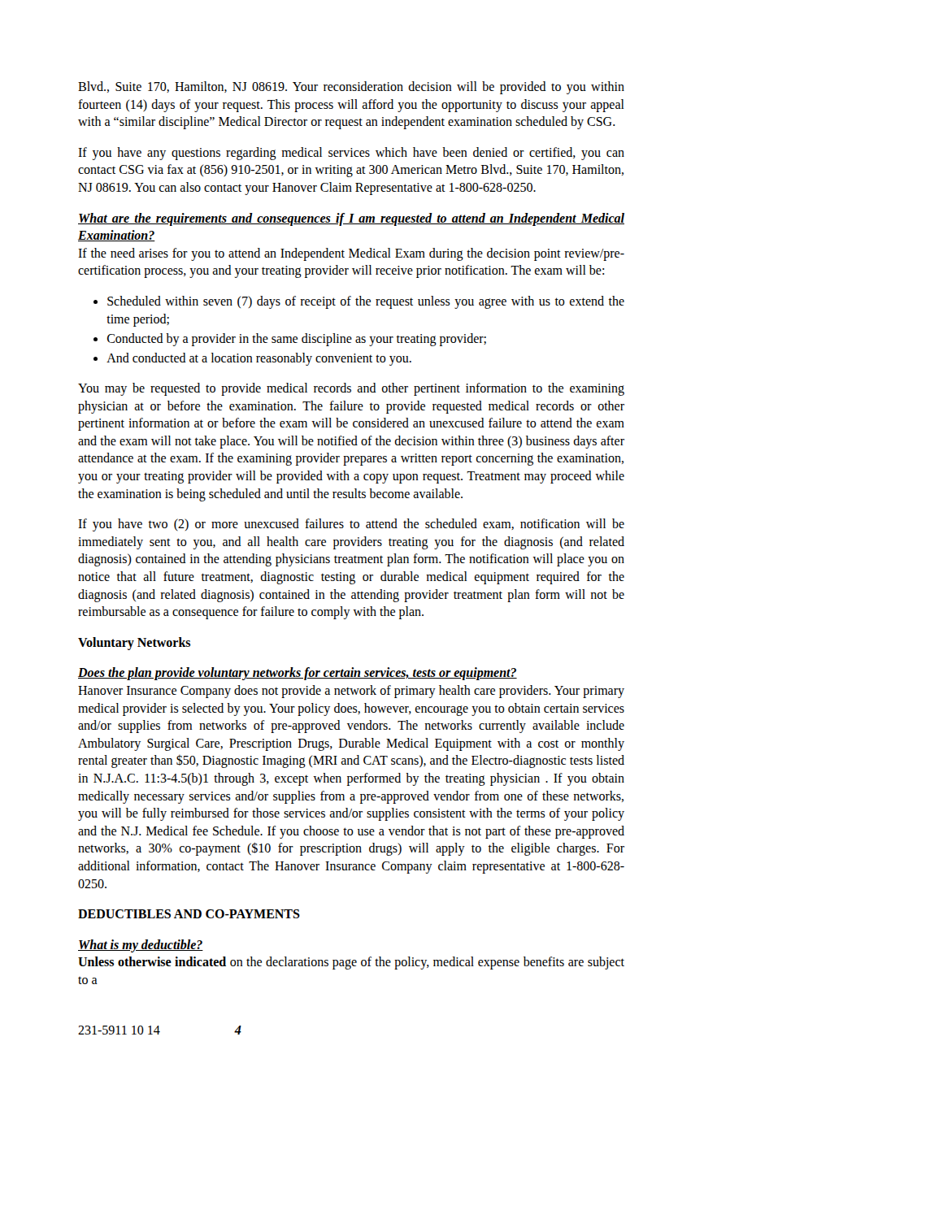Blvd., Suite 170, Hamilton, NJ 08619. Your reconsideration decision will be provided to you within fourteen (14) days of your request. This process will afford you the opportunity to discuss your appeal with a “similar discipline” Medical Director or request an independent examination scheduled by CSG.
If you have any questions regarding medical services which have been denied or certified, you can contact CSG via fax at (856) 910-2501, or in writing at 300 American Metro Blvd., Suite 170, Hamilton, NJ 08619. You can also contact your Hanover Claim Representative at 1-800-628-0250.
What are the requirements and consequences if I am requested to attend an Independent Medical Examination?
If the need arises for you to attend an Independent Medical Exam during the decision point review/pre-certification process, you and your treating provider will receive prior notification. The exam will be:
Scheduled within seven (7) days of receipt of the request unless you agree with us to extend the time period;
Conducted by a provider in the same discipline as your treating provider;
And conducted at a location reasonably convenient to you.
You may be requested to provide medical records and other pertinent information to the examining physician at or before the examination. The failure to provide requested medical records or other pertinent information at or before the exam will be considered an unexcused failure to attend the exam and the exam will not take place. You will be notified of the decision within three (3) business days after attendance at the exam. If the examining provider prepares a written report concerning the examination, you or your treating provider will be provided with a copy upon request. Treatment may proceed while the examination is being scheduled and until the results become available.
If you have two (2) or more unexcused failures to attend the scheduled exam, notification will be immediately sent to you, and all health care providers treating you for the diagnosis (and related diagnosis) contained in the attending physicians treatment plan form. The notification will place you on notice that all future treatment, diagnostic testing or durable medical equipment required for the diagnosis (and related diagnosis) contained in the attending provider treatment plan form will not be reimbursable as a consequence for failure to comply with the plan.
Voluntary Networks
Does the plan provide voluntary networks for certain services, tests or equipment?
Hanover Insurance Company does not provide a network of primary health care providers. Your primary medical provider is selected by you. Your policy does, however, encourage you to obtain certain services and/or supplies from networks of pre-approved vendors. The networks currently available include Ambulatory Surgical Care, Prescription Drugs, Durable Medical Equipment with a cost or monthly rental greater than $50, Diagnostic Imaging (MRI and CAT scans), and the Electro-diagnostic tests listed in N.J.A.C. 11:3-4.5(b)1 through 3, except when performed by the treating physician . If you obtain medically necessary services and/or supplies from a pre-approved vendor from one of these networks, you will be fully reimbursed for those services and/or supplies consistent with the terms of your policy and the N.J. Medical fee Schedule. If you choose to use a vendor that is not part of these pre-approved networks, a 30% co-payment ($10 for prescription drugs) will apply to the eligible charges. For additional information, contact The Hanover Insurance Company claim representative at 1-800-628-0250.
DEDUCTIBLES AND CO-PAYMENTS
What is my deductible?
Unless otherwise indicated on the declarations page of the policy, medical expense benefits are subject to a
231-5911 10 14 4